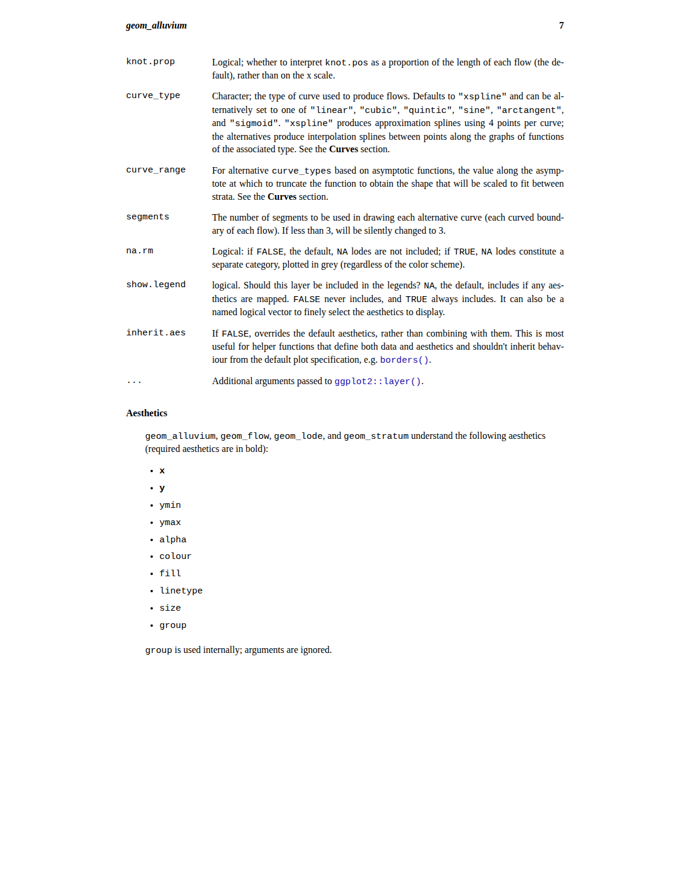geom_alluvium 7
knot.prop
Logical; whether to interpret knot.pos as a proportion of the length of each flow (the default), rather than on the x scale.
curve_type
Character; the type of curve used to produce flows. Defaults to "xspline" and can be alternatively set to one of "linear", "cubic", "quintic", "sine", "arctangent", and "sigmoid". "xspline" produces approximation splines using 4 points per curve; the alternatives produce interpolation splines between points along the graphs of functions of the associated type. See the Curves section.
curve_range
For alternative curve_types based on asymptotic functions, the value along the asymptote at which to truncate the function to obtain the shape that will be scaled to fit between strata. See the Curves section.
segments
The number of segments to be used in drawing each alternative curve (each curved boundary of each flow). If less than 3, will be silently changed to 3.
na.rm
Logical: if FALSE, the default, NA lodes are not included; if TRUE, NA lodes constitute a separate category, plotted in grey (regardless of the color scheme).
show.legend
logical. Should this layer be included in the legends? NA, the default, includes if any aesthetics are mapped. FALSE never includes, and TRUE always includes. It can also be a named logical vector to finely select the aesthetics to display.
inherit.aes
If FALSE, overrides the default aesthetics, rather than combining with them. This is most useful for helper functions that define both data and aesthetics and shouldn't inherit behaviour from the default plot specification, e.g. borders().
...
Additional arguments passed to ggplot2::layer().
Aesthetics
geom_alluvium, geom_flow, geom_lode, and geom_stratum understand the following aesthetics (required aesthetics are in bold):
x
y
ymin
ymax
alpha
colour
fill
linetype
size
group
group is used internally; arguments are ignored.